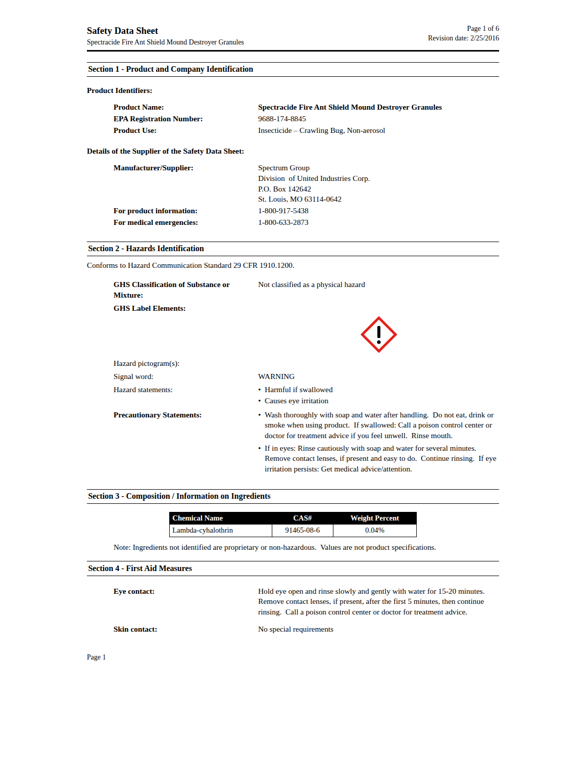Safety Data Sheet
Spectracide Fire Ant Shield Mound Destroyer Granules
Page 1 of 6
Revision date: 2/25/2016
Section 1 - Product and Company Identification
Product Identifiers:
| Product Name: | Spectracide Fire Ant Shield Mound Destroyer Granules |
| EPA Registration Number: | 9688-174-8845 |
| Product Use: | Insecticide – Crawling Bug, Non-aerosol |
Details of the Supplier of the Safety Data Sheet:
| Manufacturer/Supplier: | Spectrum Group Division of United Industries Corp. P.O. Box 142642 St. Louis, MO 63114-0642 |
| For product information: | 1-800-917-5438 |
| For medical emergencies: | 1-800-633-2873 |
Section 2 - Hazards Identification
Conforms to Hazard Communication Standard 29 CFR 1910.1200.
| GHS Classification of Substance or Mixture: | Not classified as a physical hazard |
| GHS Label Elements: | |
| Hazard pictogram(s): | |
| Signal word: | WARNING |
| Hazard statements: | Harmful if swallowed Causes eye irritation |
| Precautionary Statements: | Wash thoroughly with soap and water after handling. Do not eat, drink or smoke when using product. If swallowed: Call a poison control center or doctor for treatment advice if you feel unwell. Rinse mouth. If in eyes: Rinse cautiously with soap and water for several minutes. Remove contact lenses, if present and easy to do. Continue rinsing. If eye irritation persists: Get medical advice/attention. |
Section 3 - Composition / Information on Ingredients
| Chemical Name | CAS# | Weight Percent |
| --- | --- | --- |
| Lambda-cyhalothrin | 91465-08-6 | 0.04% |
Note: Ingredients not identified are proprietary or non-hazardous. Values are not product specifications.
Section 4 - First Aid Measures
| Eye contact: | Hold eye open and rinse slowly and gently with water for 15-20 minutes. Remove contact lenses, if present, after the first 5 minutes, then continue rinsing. Call a poison control center or doctor for treatment advice. |
| Skin contact: | No special requirements |
Page 1